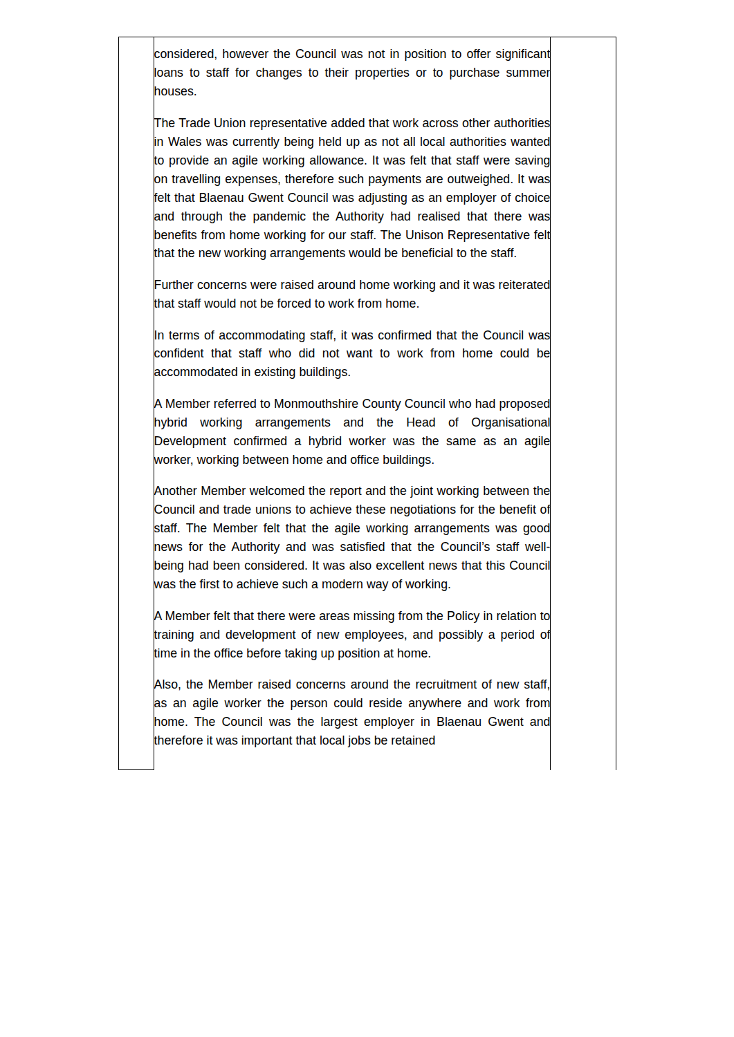| | considered, however the Council was not in position to offer significant loans to staff for changes to their properties or to purchase summer houses. The Trade Union representative added that work across other authorities in Wales was currently being held up as not all local authorities wanted to provide an agile working allowance. It was felt that staff were saving on travelling expenses, therefore such payments are outweighed. It was felt that Blaenau Gwent Council was adjusting as an employer of choice and through the pandemic the Authority had realised that there was benefits from home working for our staff. The Unison Representative felt that the new working arrangements would be beneficial to the staff. Further concerns were raised around home working and it was reiterated that staff would not be forced to work from home. In terms of accommodating staff, it was confirmed that the Council was confident that staff who did not want to work from home could be accommodated in existing buildings. A Member referred to Monmouthshire County Council who had proposed hybrid working arrangements and the Head of Organisational Development confirmed a hybrid worker was the same as an agile worker, working between home and office buildings. Another Member welcomed the report and the joint working between the Council and trade unions to achieve these negotiations for the benefit of staff. The Member felt that the agile working arrangements was good news for the Authority and was satisfied that the Council’s staff well-being had been considered. It was also excellent news that this Council was the first to achieve such a modern way of working. A Member felt that there were areas missing from the Policy in relation to training and development of new employees, and possibly a period of time in the office before taking up position at home. Also, the Member raised concerns around the recruitment of new staff, as an agile worker the person could reside anywhere and work from home. The Council was the largest employer in Blaenau Gwent and therefore it was important that local jobs be retained | |